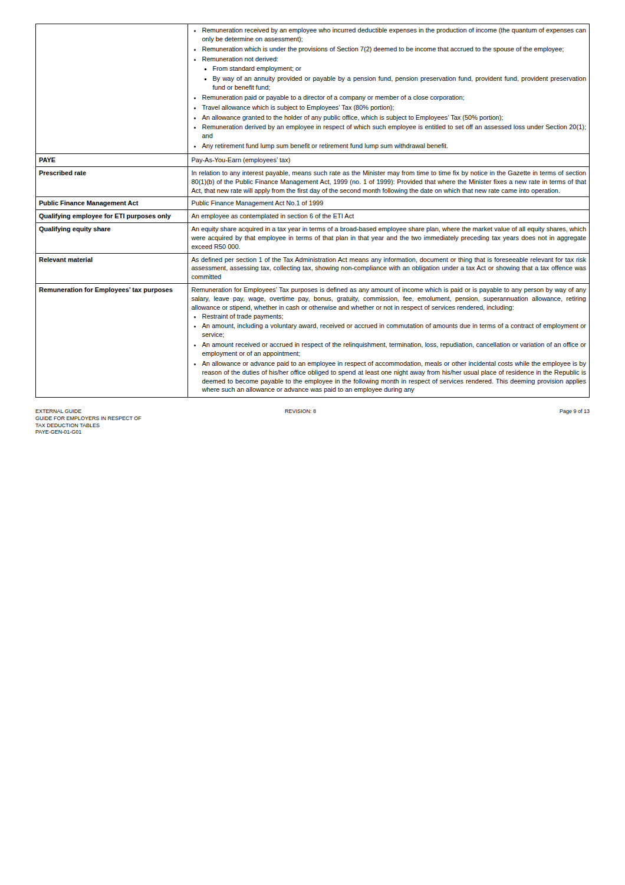| | Remuneration received by an employee who incurred deductible expenses in the production of income (the quantum of expenses can only be determine on assessment); Remuneration which is under the provisions of Section 7(2) deemed to be income that accrued to the spouse of the employee; Remuneration not derived: From standard employment; or By way of an annuity provided or payable by a pension fund, pension preservation fund, provident fund, provident preservation fund or benefit fund; Remuneration paid or payable to a director of a company or member of a close corporation; Travel allowance which is subject to Employees’ Tax (80% portion); An allowance granted to the holder of any public office, which is subject to Employees’ Tax (50% portion); Remuneration derived by an employee in respect of which such employee is entitled to set off an assessed loss under Section 20(1); and Any retirement fund lump sum benefit or retirement fund lump sum withdrawal benefit. |
| PAYE | Pay-As-You-Earn (employees’ tax) |
| Prescribed rate | In relation to any interest payable, means such rate as the Minister may from time to time fix by notice in the Gazette in terms of section 80(1)(b) of the Public Finance Management Act, 1999 (no. 1 of 1999): Provided that where the Minister fixes a new rate in terms of that Act, that new rate will apply from the first day of the second month following the date on which that new rate came into operation. |
| Public Finance Management Act | Public Finance Management Act No.1 of 1999 |
| Qualifying employee for ETI purposes only | An employee as contemplated in section 6 of the ETI Act |
| Qualifying equity share | An equity share acquired in a tax year in terms of a broad-based employee share plan, where the market value of all equity shares, which were acquired by that employee in terms of that plan in that year and the two immediately preceding tax years does not in aggregate exceed R50 000. |
| Relevant material | As defined per section 1 of the Tax Administration Act means any information, document or thing that is foreseeable relevant for tax risk assessment, assessing tax, collecting tax, showing non-compliance with an obligation under a tax Act or showing that a tax offence was committed |
| Remuneration for Employees’ tax purposes | Remuneration for Employees’ Tax purposes is defined as any amount of income which is paid or is payable to any person by way of any salary, leave pay, wage, overtime pay, bonus, gratuity, commission, fee, emolument, pension, superannuation allowance, retiring allowance or stipend, whether in cash or otherwise and whether or not in respect of services rendered, including: Restraint of trade payments; An amount, including a voluntary award, received or accrued in commutation of amounts due in terms of a contract of employment or service; An amount received or accrued in respect of the relinquishment, termination, loss, repudiation, cancellation or variation of an office or employment or of an appointment; An allowance or advance paid to an employee in respect of accommodation, meals or other incidental costs while the employee is by reason of the duties of his/her office obliged to spend at least one night away from his/her usual place of residence in the Republic is deemed to become payable to the employee in the following month in respect of services rendered. This deeming provision applies where such an allowance or advance was paid to an employee during any |
EXTERNAL GUIDE
GUIDE FOR EMPLOYERS IN RESPECT OF
TAX DEDUCTION TABLES
PAYE-GEN-01-G01
REVISION: 8
Page 9 of 13